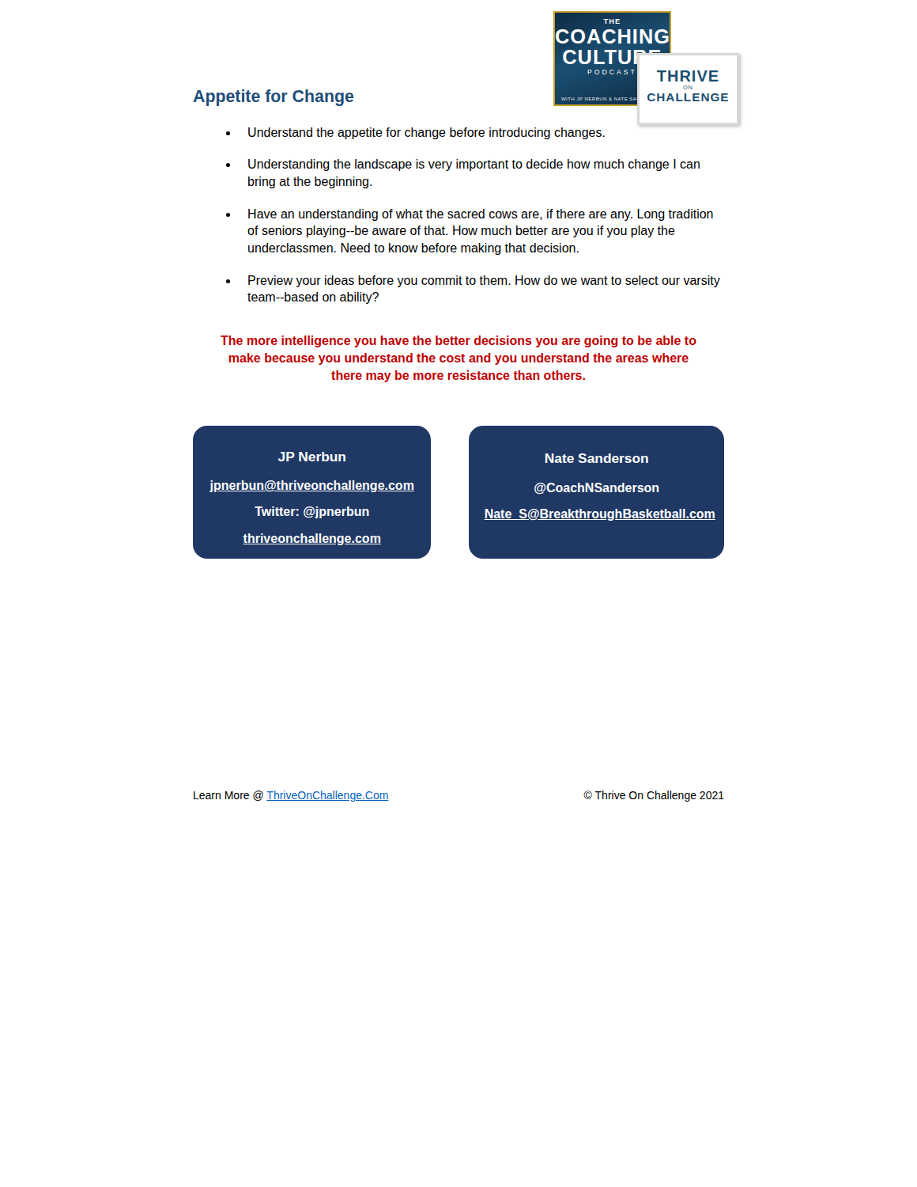THE
COACHING
CULTURE
PODCAST
WITH JP NERBUN & NATE SANDERSON
THRIVE
ON
CHALLENGE
Appetite for Change
Understand the appetite for change before introducing changes.
Understanding the landscape is very important to decide how much change I can bring at the beginning.
Have an understanding of what the sacred cows are, if there are any. Long tradition of seniors playing--be aware of that. How much better are you if you play the underclassmen. Need to know before making that decision.
Preview your ideas before you commit to them. How do we want to select our varsity team--based on ability?
The more intelligence you have the better decisions you are going to be able to make because you understand the cost and you understand the areas where there may be more resistance than others.
JP Nerbun
jpnerbun@thriveonchallenge.com
Twitter: @jpnerbun
thriveonchallenge.com
Nate Sanderson
@CoachNSanderson
Nate_S@BreakthroughBasketball.com
Learn More @ ThriveOnChallenge.Com
© Thrive On Challenge 2021